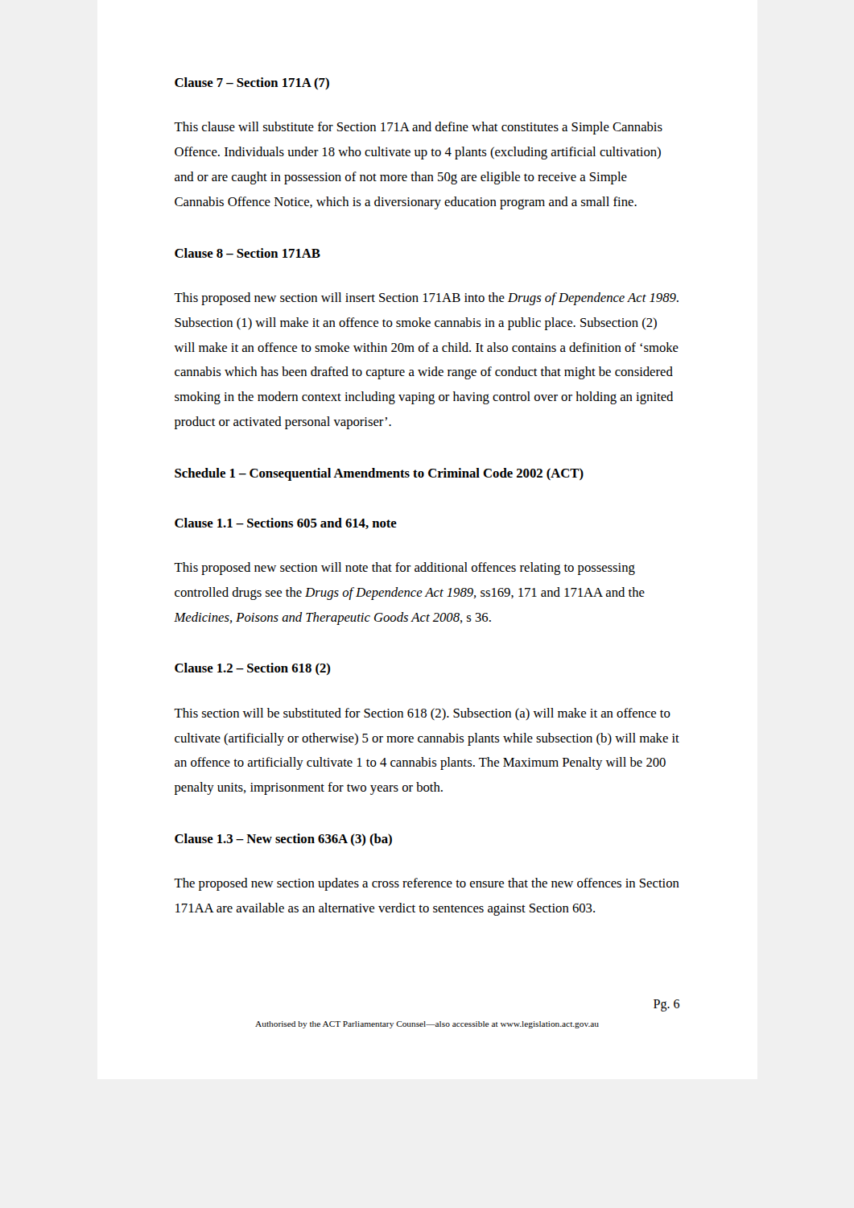Clause 7 – Section 171A (7)
This clause will substitute for Section 171A and define what constitutes a Simple Cannabis Offence. Individuals under 18 who cultivate up to 4 plants (excluding artificial cultivation) and or are caught in possession of not more than 50g are eligible to receive a Simple Cannabis Offence Notice, which is a diversionary education program and a small fine.
Clause 8 – Section 171AB
This proposed new section will insert Section 171AB into the Drugs of Dependence Act 1989. Subsection (1) will make it an offence to smoke cannabis in a public place. Subsection (2) will make it an offence to smoke within 20m of a child. It also contains a definition of ‘smoke cannabis which has been drafted to capture a wide range of conduct that might be considered smoking in the modern context including vaping or having control over or holding an ignited product or activated personal vaporiser’.
Schedule 1 – Consequential Amendments to Criminal Code 2002 (ACT)
Clause 1.1 – Sections 605 and 614, note
This proposed new section will note that for additional offences relating to possessing controlled drugs see the Drugs of Dependence Act 1989, ss169, 171 and 171AA and the Medicines, Poisons and Therapeutic Goods Act 2008, s 36.
Clause 1.2 – Section 618 (2)
This section will be substituted for Section 618 (2). Subsection (a) will make it an offence to cultivate (artificially or otherwise) 5 or more cannabis plants while subsection (b) will make it an offence to artificially cultivate 1 to 4 cannabis plants. The Maximum Penalty will be 200 penalty units, imprisonment for two years or both.
Clause 1.3 – New section 636A (3) (ba)
The proposed new section updates a cross reference to ensure that the new offences in Section 171AA are available as an alternative verdict to sentences against Section 603.
Pg. 6
Authorised by the ACT Parliamentary Counsel—also accessible at www.legislation.act.gov.au